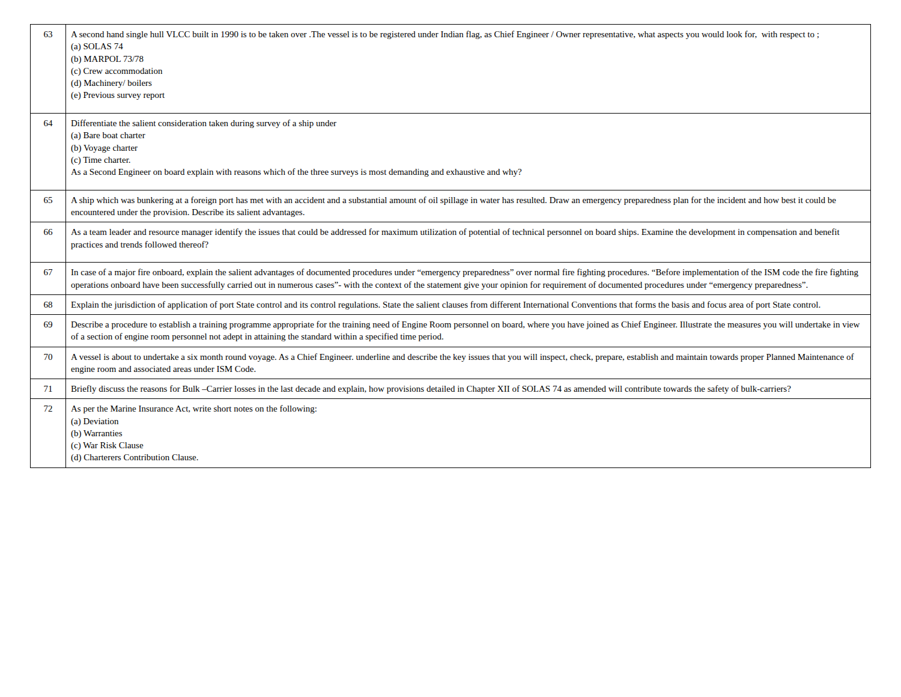| 63 | A second hand single hull VLCC built in 1990 is to be taken over .The vessel is to be registered under Indian flag, as Chief Engineer / Owner representative, what aspects you would look for, with respect to ; (a) SOLAS 74 (b) MARPOL 73/78 (c) Crew accommodation (d) Machinery/ boilers (e) Previous survey report |
| 64 | Differentiate the salient consideration taken during survey of a ship under (a) Bare boat charter (b) Voyage charter (c) Time charter. As a Second Engineer on board explain with reasons which of the three surveys is most demanding and exhaustive and why? |
| 65 | A ship which was bunkering at a foreign port has met with an accident and a substantial amount of oil spillage in water has resulted. Draw an emergency preparedness plan for the incident and how best it could be encountered under the provision. Describe its salient advantages. |
| 66 | As a team leader and resource manager identify the issues that could be addressed for maximum utilization of potential of technical personnel on board ships. Examine the development in compensation and benefit practices and trends followed thereof? |
| 67 | In case of a major fire onboard, explain the salient advantages of documented procedures under “emergency preparedness” over normal fire fighting procedures. “Before implementation of the ISM code the fire fighting operations onboard have been successfully carried out in numerous cases”- with the context of the statement give your opinion for requirement of documented procedures under “emergency preparedness”. |
| 68 | Explain the jurisdiction of application of port State control and its control regulations. State the salient clauses from different International Conventions that forms the basis and focus area of port State control. |
| 69 | Describe a procedure to establish a training programme appropriate for the training need of Engine Room personnel on board, where you have joined as Chief Engineer. Illustrate the measures you will undertake in view of a section of engine room personnel not adept in attaining the standard within a specified time period. |
| 70 | A vessel is about to undertake a six month round voyage. As a Chief Engineer. underline and describe the key issues that you will inspect, check, prepare, establish and maintain towards proper Planned Maintenance of engine room and associated areas under ISM Code. |
| 71 | Briefly discuss the reasons for Bulk –Carrier losses in the last decade and explain, how provisions detailed in Chapter XII of SOLAS 74 as amended will contribute towards the safety of bulk-carriers? |
| 72 | As per the Marine Insurance Act, write short notes on the following: (a) Deviation (b) Warranties (c) War Risk Clause (d) Charterers Contribution Clause. |